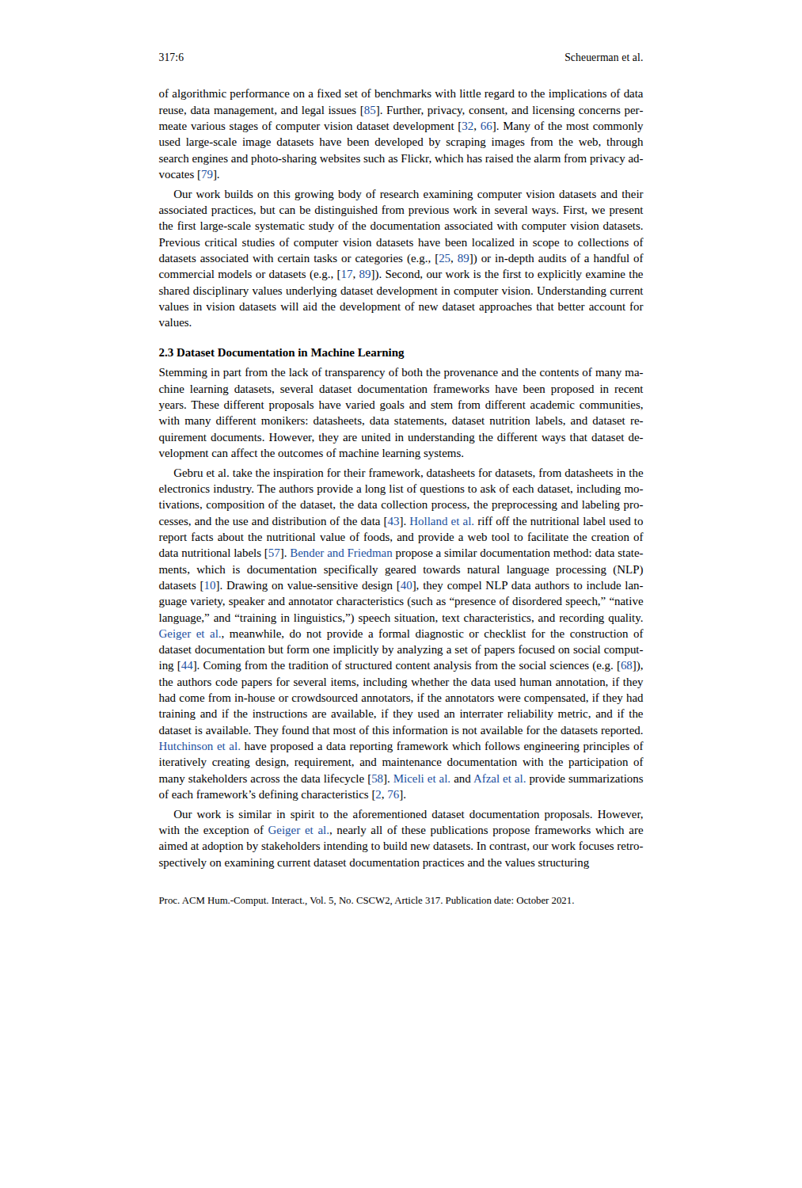317:6 Scheuerman et al.
of algorithmic performance on a fixed set of benchmarks with little regard to the implications of data reuse, data management, and legal issues [85]. Further, privacy, consent, and licensing concerns permeate various stages of computer vision dataset development [32, 66]. Many of the most commonly used large-scale image datasets have been developed by scraping images from the web, through search engines and photo-sharing websites such as Flickr, which has raised the alarm from privacy advocates [79].
Our work builds on this growing body of research examining computer vision datasets and their associated practices, but can be distinguished from previous work in several ways. First, we present the first large-scale systematic study of the documentation associated with computer vision datasets. Previous critical studies of computer vision datasets have been localized in scope to collections of datasets associated with certain tasks or categories (e.g., [25, 89]) or in-depth audits of a handful of commercial models or datasets (e.g., [17, 89]). Second, our work is the first to explicitly examine the shared disciplinary values underlying dataset development in computer vision. Understanding current values in vision datasets will aid the development of new dataset approaches that better account for values.
2.3 Dataset Documentation in Machine Learning
Stemming in part from the lack of transparency of both the provenance and the contents of many machine learning datasets, several dataset documentation frameworks have been proposed in recent years. These different proposals have varied goals and stem from different academic communities, with many different monikers: datasheets, data statements, dataset nutrition labels, and dataset requirement documents. However, they are united in understanding the different ways that dataset development can affect the outcomes of machine learning systems.
Gebru et al. take the inspiration for their framework, datasheets for datasets, from datasheets in the electronics industry. The authors provide a long list of questions to ask of each dataset, including motivations, composition of the dataset, the data collection process, the preprocessing and labeling processes, and the use and distribution of the data [43]. Holland et al. riff off the nutritional label used to report facts about the nutritional value of foods, and provide a web tool to facilitate the creation of data nutritional labels [57]. Bender and Friedman propose a similar documentation method: data statements, which is documentation specifically geared towards natural language processing (NLP) datasets [10]. Drawing on value-sensitive design [40], they compel NLP data authors to include language variety, speaker and annotator characteristics (such as “presence of disordered speech,” “native language,” and “training in linguistics,”) speech situation, text characteristics, and recording quality. Geiger et al., meanwhile, do not provide a formal diagnostic or checklist for the construction of dataset documentation but form one implicitly by analyzing a set of papers focused on social computing [44]. Coming from the tradition of structured content analysis from the social sciences (e.g. [68]), the authors code papers for several items, including whether the data used human annotation, if they had come from in-house or crowdsourced annotators, if the annotators were compensated, if they had training and if the instructions are available, if they used an interrater reliability metric, and if the dataset is available. They found that most of this information is not available for the datasets reported. Hutchinson et al. have proposed a data reporting framework which follows engineering principles of iteratively creating design, requirement, and maintenance documentation with the participation of many stakeholders across the data lifecycle [58]. Miceli et al. and Afzal et al. provide summarizations of each framework’s defining characteristics [2, 76].
Our work is similar in spirit to the aforementioned dataset documentation proposals. However, with the exception of Geiger et al., nearly all of these publications propose frameworks which are aimed at adoption by stakeholders intending to build new datasets. In contrast, our work focuses retrospectively on examining current dataset documentation practices and the values structuring
Proc. ACM Hum.-Comput. Interact., Vol. 5, No. CSCW2, Article 317. Publication date: October 2021.